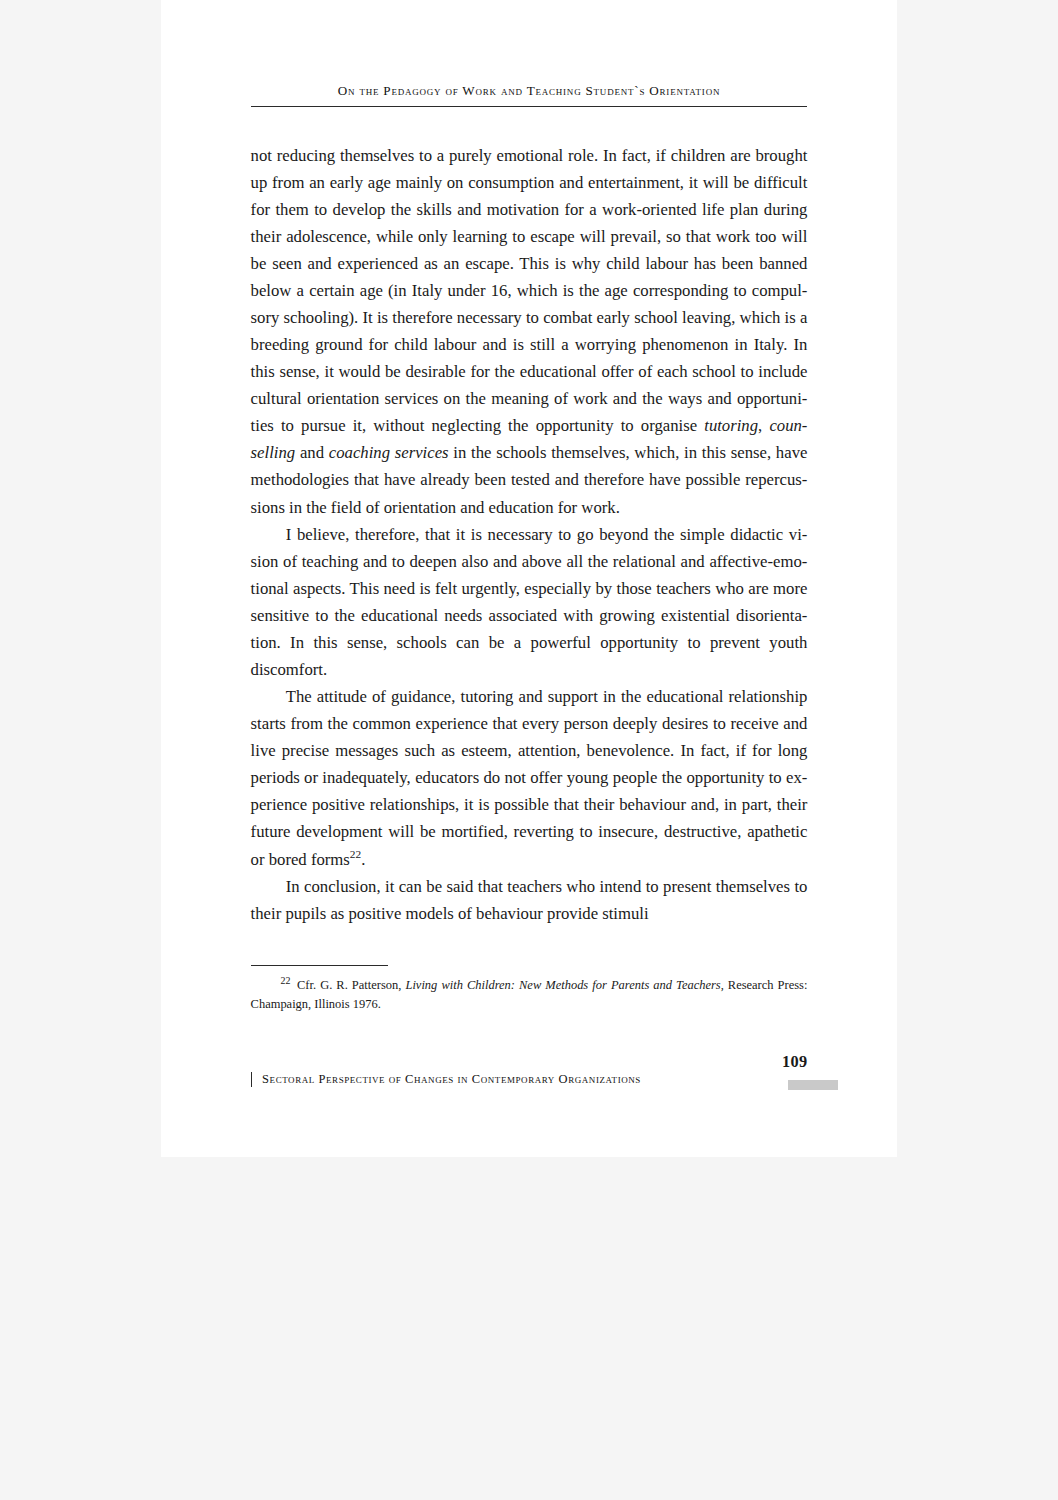On the Pedagogy of Work and Teaching Student`s Orientation
not reducing themselves to a purely emotional role. In fact, if children are brought up from an early age mainly on consumption and entertainment, it will be difficult for them to develop the skills and motivation for a work-oriented life plan during their adolescence, while only learning to escape will prevail, so that work too will be seen and experienced as an escape. This is why child labour has been banned below a certain age (in Italy under 16, which is the age corresponding to compulsory schooling). It is therefore necessary to combat early school leaving, which is a breeding ground for child labour and is still a worrying phenomenon in Italy. In this sense, it would be desirable for the educational offer of each school to include cultural orientation services on the meaning of work and the ways and opportunities to pursue it, without neglecting the opportunity to organise tutoring, counselling and coaching services in the schools themselves, which, in this sense, have methodologies that have already been tested and therefore have possible repercussions in the field of orientation and education for work.
I believe, therefore, that it is necessary to go beyond the simple didactic vision of teaching and to deepen also and above all the relational and affective-emotional aspects. This need is felt urgently, especially by those teachers who are more sensitive to the educational needs associated with growing existential disorientation. In this sense, schools can be a powerful opportunity to prevent youth discomfort.
The attitude of guidance, tutoring and support in the educational relationship starts from the common experience that every person deeply desires to receive and live precise messages such as esteem, attention, benevolence. In fact, if for long periods or inadequately, educators do not offer young people the opportunity to experience positive relationships, it is possible that their behaviour and, in part, their future development will be mortified, reverting to insecure, destructive, apathetic or bored forms22.
In conclusion, it can be said that teachers who intend to present themselves to their pupils as positive models of behaviour provide stimuli
22 Cfr. G. R. Patterson, Living with Children: New Methods for Parents and Teachers, Research Press: Champaign, Illinois 1976.
109
Sectoral Perspective of Changes in Contemporary Organizations